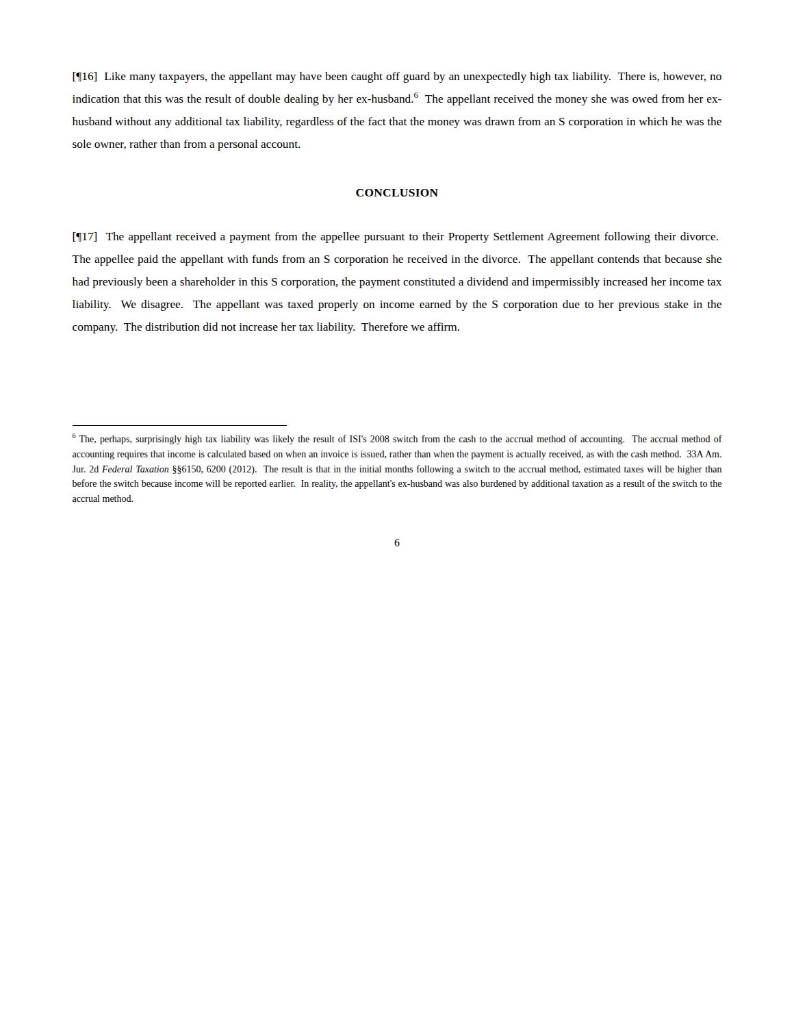[¶16] Like many taxpayers, the appellant may have been caught off guard by an unexpectedly high tax liability. There is, however, no indication that this was the result of double dealing by her ex-husband.6 The appellant received the money she was owed from her ex-husband without any additional tax liability, regardless of the fact that the money was drawn from an S corporation in which he was the sole owner, rather than from a personal account.
CONCLUSION
[¶17] The appellant received a payment from the appellee pursuant to their Property Settlement Agreement following their divorce. The appellee paid the appellant with funds from an S corporation he received in the divorce. The appellant contends that because she had previously been a shareholder in this S corporation, the payment constituted a dividend and impermissibly increased her income tax liability. We disagree. The appellant was taxed properly on income earned by the S corporation due to her previous stake in the company. The distribution did not increase her tax liability. Therefore we affirm.
6 The, perhaps, surprisingly high tax liability was likely the result of ISI's 2008 switch from the cash to the accrual method of accounting. The accrual method of accounting requires that income is calculated based on when an invoice is issued, rather than when the payment is actually received, as with the cash method. 33A Am. Jur. 2d Federal Taxation §§6150, 6200 (2012). The result is that in the initial months following a switch to the accrual method, estimated taxes will be higher than before the switch because income will be reported earlier. In reality, the appellant's ex-husband was also burdened by additional taxation as a result of the switch to the accrual method.
6